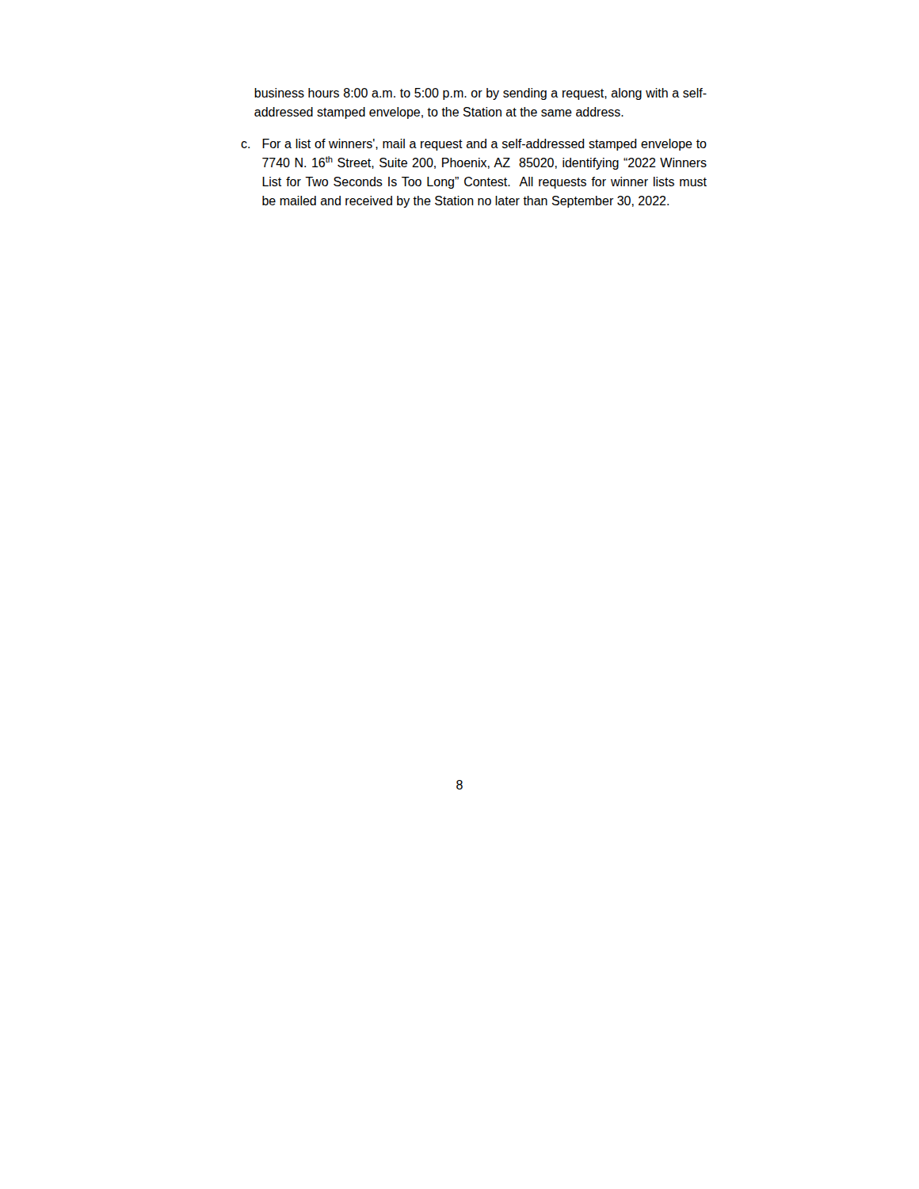business hours 8:00 a.m. to 5:00 p.m. or by sending a request, along with a self-addressed stamped envelope, to the Station at the same address.
For a list of winners', mail a request and a self-addressed stamped envelope to 7740 N. 16th Street, Suite 200, Phoenix, AZ 85020, identifying “2022 Winners List for Two Seconds Is Too Long” Contest. All requests for winner lists must be mailed and received by the Station no later than September 30, 2022.
8